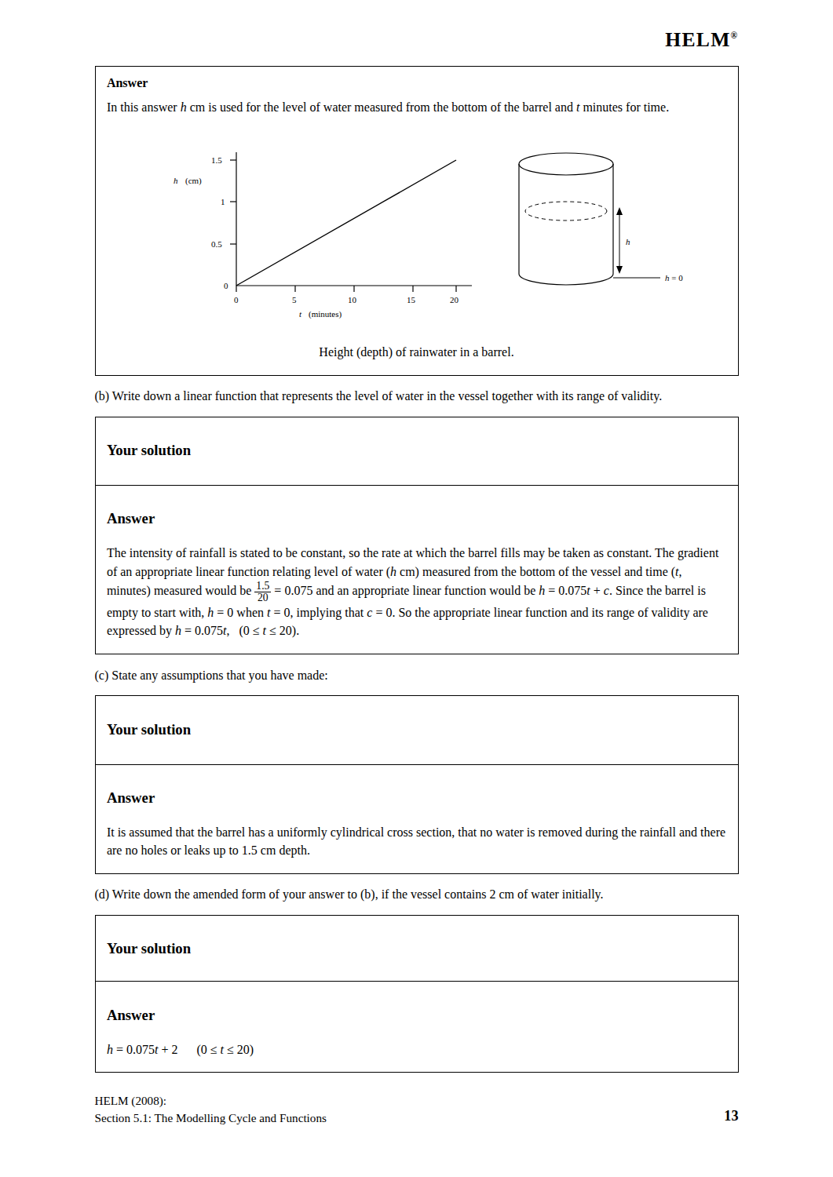HELM®
Answer
In this answer h cm is used for the level of water measured from the bottom of the barrel and t minutes for time.
1.5 1 0.5 0 0 5 10 15 20 h (cm) t (minutes) h h = 0
Height (depth) of rainwater in a barrel.
(b) Write down a linear function that represents the level of water in the vessel together with its range of validity.
Your solution
Answer
The intensity of rainfall is stated to be constant, so the rate at which the barrel fills may be taken as constant. The gradient of an appropriate linear function relating level of water (h cm) measured from the bottom of the vessel and time (t, minutes) measured would be 1.520 = 0.075 and an appropriate linear function would be h = 0.075t + c. Since the barrel is empty to start with, h = 0 when t = 0, implying that c = 0. So the appropriate linear function and its range of validity are expressed by h = 0.075t, (0 ≤ t ≤ 20).
(c) State any assumptions that you have made:
Your solution
Answer
It is assumed that the barrel has a uniformly cylindrical cross section, that no water is removed during the rainfall and there are no holes or leaks up to 1.5 cm depth.
(d) Write down the amended form of your answer to (b), if the vessel contains 2 cm of water initially.
Your solution
Answer
h = 0.075t + 2 (0 ≤ t ≤ 20)
HELM (2008):
Section 5.1: The Modelling Cycle and Functions
13